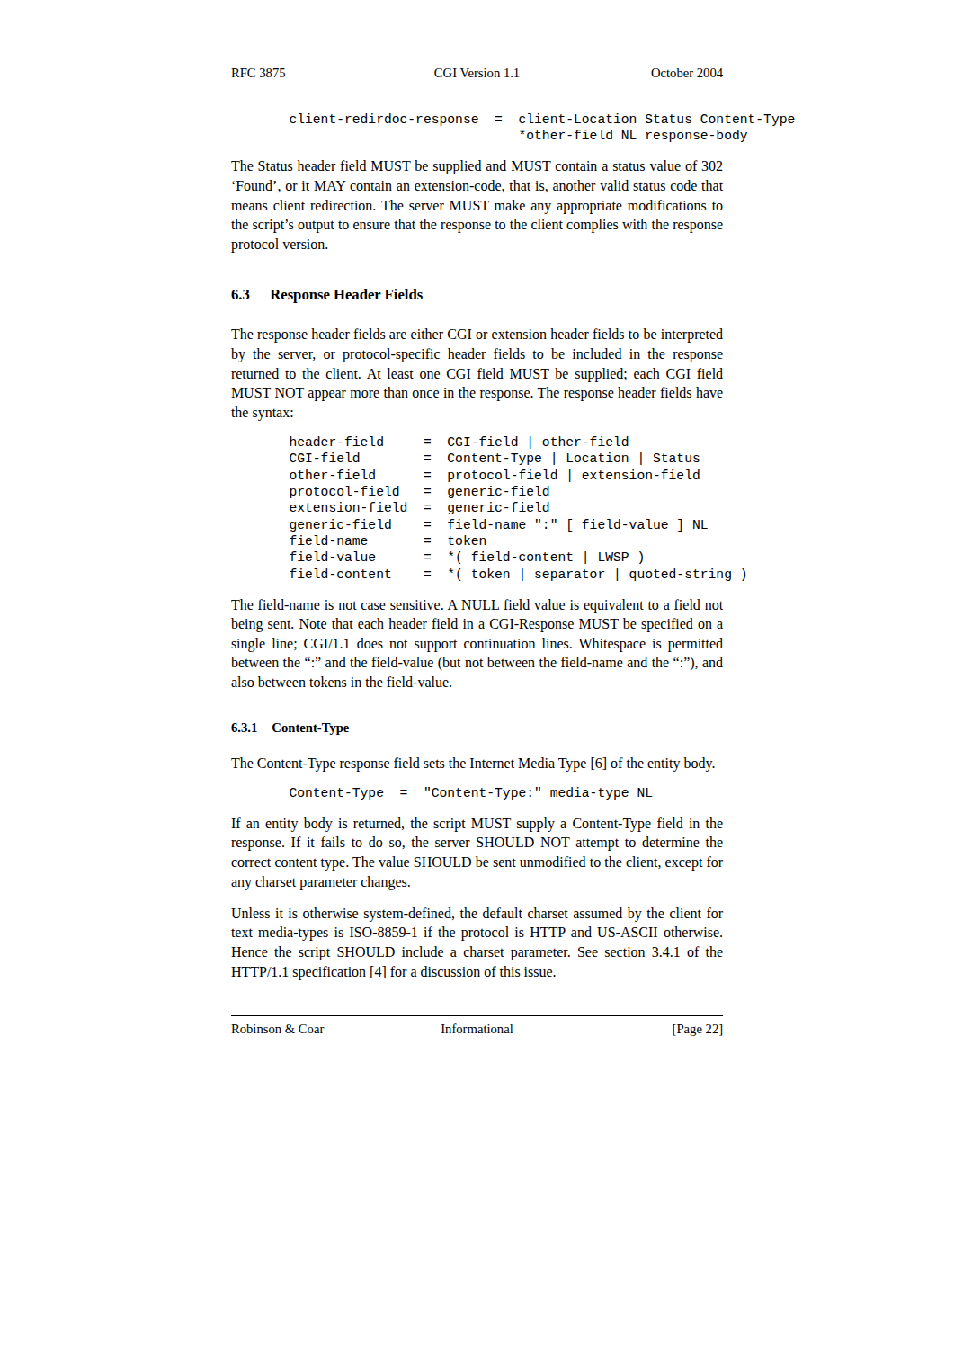RFC 3875
CGI Version 1.1
October 2004
   client-redirdoc-response  =  client-Location Status Content-Type
                                *other-field NL response-body
The Status header field MUST be supplied and MUST contain a status value of 302 ‘Found’, or it MAY contain an extension-code, that is, another valid status code that means client redirection. The server MUST make any appropriate modifications to the script’s output to ensure that the response to the client complies with the response protocol version.
6.3 Response Header Fields
The response header fields are either CGI or extension header fields to be interpreted by the server, or protocol-specific header fields to be included in the response returned to the client. At least one CGI field MUST be supplied; each CGI field MUST NOT appear more than once in the response. The response header fields have the syntax:
   header-field     =  CGI-field | other-field
   CGI-field        =  Content-Type | Location | Status
   other-field      =  protocol-field | extension-field
   protocol-field   =  generic-field
   extension-field  =  generic-field
   generic-field    =  field-name ":" [ field-value ] NL
   field-name       =  token
   field-value      =  *( field-content | LWSP )
   field-content    =  *( token | separator | quoted-string )
The field-name is not case sensitive. A NULL field value is equivalent to a field not being sent. Note that each header field in a CGI-Response MUST be specified on a single line; CGI/1.1 does not support continuation lines. Whitespace is permitted between the “:” and the field-value (but not between the field-name and the “:”), and also between tokens in the field-value.
6.3.1 Content-Type
The Content-Type response field sets the Internet Media Type [6] of the entity body.
   Content-Type  =  "Content-Type:" media-type NL
If an entity body is returned, the script MUST supply a Content-Type field in the response. If it fails to do so, the server SHOULD NOT attempt to determine the correct content type. The value SHOULD be sent unmodified to the client, except for any charset parameter changes.
Unless it is otherwise system-defined, the default charset assumed by the client for text media-types is ISO-8859-1 if the protocol is HTTP and US-ASCII otherwise. Hence the script SHOULD include a charset parameter. See section 3.4.1 of the HTTP/1.1 specification [4] for a discussion of this issue.
Robinson & Coar
Informational
[Page 22]